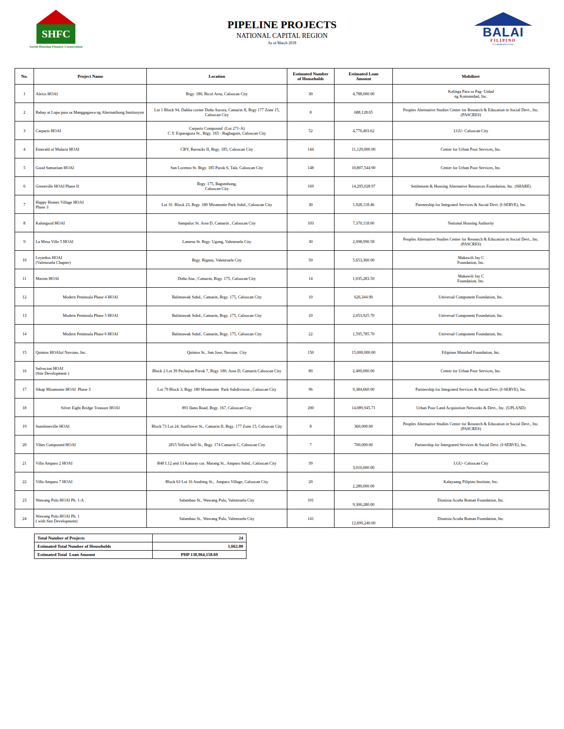Social Housing Finance Corporation
BALAI
FILIPINO
Communities
PIPELINE PROJECTS
NATIONAL CAPITAL REGION
As of March 2018
| No. | Project Name | Location | Estimated Number of Households | Estimated Loan Amount | Mobilizer |
| --- | --- | --- | --- | --- | --- |
| 1 | Alexis HOAI | Brgy. 180, Bicol Area, Caloocan City | 30 | 4,788,000.00 | Kalinga Para sa Pag- Unlad ng Komunidad, Inc. |
| 2 | Bahay at Lupa para sa Manggagawa ng Alternatibong Institusyon | Lot 1 Block 94, Dahlia corner Doña Aurora, Camarin II, Brgy 177 Zone 15, Caloocan City | 8 | 688,128.65 | Peoples Alternative Studies Center for Research & Education in Social Devt., Inc. (PASCRES) |
| 3 | Carparts HOAI | Carparts Compound (Lot 271-A) C.Y. Esparagoza St., Brgy. 165 - Bagbaguin, Caloocan City | 52 | 4,770,403.62 | LGU- Caloocan City |
| 4 | Emerald of Malaria HOAI | CBY, Barracks II, Brgy. 185, Caloocan City | 144 | 11,129,000.00 | Center for Urban Poor Services, Inc. |
| 5 | Good Samaritan HOAI | San Lorenzo St. Brgy. 185 Purok 6, Tala, Caloocan City | 148 | 10,807,544.90 | Center for Urban Poor Services, Inc. |
| 6 | Greenville HOAI Phase II | Brgy. 175, Bagumbong, Caloocan City | 169 | 14,295,028.97 | Settlement & Housing Alternative Resources Foundation, Inc. (SHARE) |
| 7 | Happy Homes Village HOAI Phase 3 | Lot 16 Block 23, Brgy. 180 Miramonte Park Subd., Caloocan City | 30 | 1,928,118.46 | Partnership for Integrated Services & Social Devt. (I-SERVE), Inc. |
| 8 | Kalungsod HOAI | Sampaloc St. Area D, Camarin , Caloocan City | 103 | 7,370,118.00 | National Housing Authority |
| 9 | La Mesa Ville 5 HOAI | Lamesa St. Brgy. Ugong, Valenzuela City | 30 | 2,998,990.58 | Peoples Alternative Studies Center for Research & Education in Social Devt., Inc. (PASCRES) |
| 10 | Leyteños HOAI (Valenzuela Chapter) | Brgy. Bignay, Valenzuela City | 50 | 5,653,360.00 | Makawili Jay C Foundation, Inc. |
| 11 | Maxim HOAI | Doña Ana , Camarin, Brgy. 175, Caloocan City | 14 | 1,035,283.50 | Makawili Jay C Foundation, Inc. |
| 12 | Modern Peninsula Phase 4 HOAI | Balintawak Subd., Camarin, Brgy. 175, Caloocan City | 10 | 626,344.90 | Universal Component Foundation, Inc. |
| 13 | Modern Peninsula Phase 5 HOAI | Balintawak Subd., Camarin, Brgy. 175, Caloocan City | 10 | 2,053,925.70 | Universal Component Foundation, Inc. |
| 14 | Modern Peninsula Phase 6 HOAI | Balintawak Subd., Camarin, Brgy. 175, Caloocan City | 22 | 1,595,785.70 | Universal Component Foundation, Inc. |
| 15 | Quintos HOAIof Navotas, Inc. | Quintos St., San Jose, Navotas City | 150 | 15,000,000.00 | Filipinas Maunlad Foundation, Inc. |
| 16 | Salvacion HOAI (Site Development ) | Block 2 Lot 39 Pechayan Purok 7, Brgy. 180, Area D, Camarin Caloocan City | 80 | 2,400,000.00 | Center for Urban Poor Services, Inc. |
| 17 | Sikap Miramonte HOAI Phase 3 | Lot 79 Block 3, Brgy 180 Miramonte Park Subdivision , Caloocan City | 96 | 9,384,660.00 | Partnership for Integrated Services & Social Devt. (I-SERVE), Inc. |
| 18 | Silver Eight Bridge Treasure HOAI | 891 Ilano Road, Brgy. 167, Caloocan City | 200 | 14,089,945.71 | Urban Poor Land Acquisition Networks & Devt., Inc. (UPLAND) |
| 19 | Sunshineville HOAI | Block 73 Lot 24, Sunflower St., Camarin II, Brgy. 177 Zone 15, Caloocan City | 8 | 360,000.00 | Peoples Alternative Studies Center for Research & Education in Social Devt., Inc. (PASCRES) |
| 20 | Vibes Compound HOAI | 2815 Yellow bell St., Brgy. 174 Camarin C, Caloocan City | 7 | 700,000.00 | Partnership for Intergrated Services & Social Devt. (I-SERVE), Inc. |
| 21 | Villa Amparo 2 HOAI | B48 L12 and 13 Katuray cor. Marang St., Amparo Subd., Caloocan City | 39 | 3,010,000.00 | LGU- Caloocan City |
| 22 | Villa Amparo 7 HOAI | Block 63 Lot 16 Anubing St., Amparo Village, Caloocan City | 20 | 2,280,000.00 | Kalayaang Pilipino Institute, Inc. |
| 23 | Wawang Pulo HOAI Ph. 1-A | Salambao St., Wawang Pulo, Valenzuela City | 101 | 9,300,280.00 | Dionisia Acuña Roman Foundation, Inc. |
| 24 | Wawang Pulo HOAI Ph. 1 ( with Site Development) | Salambao St., Wawang Pulo, Valenzuela City | 141 | 12,699,240.00 | Dionisia Acuña Roman Foundation, Inc. |
| Total Number of Projects | 24 |
| Estimated Total Number of Households | 1,662.00 |
| Estimated Total Loan Amount | PHP 138,964,158.69 |